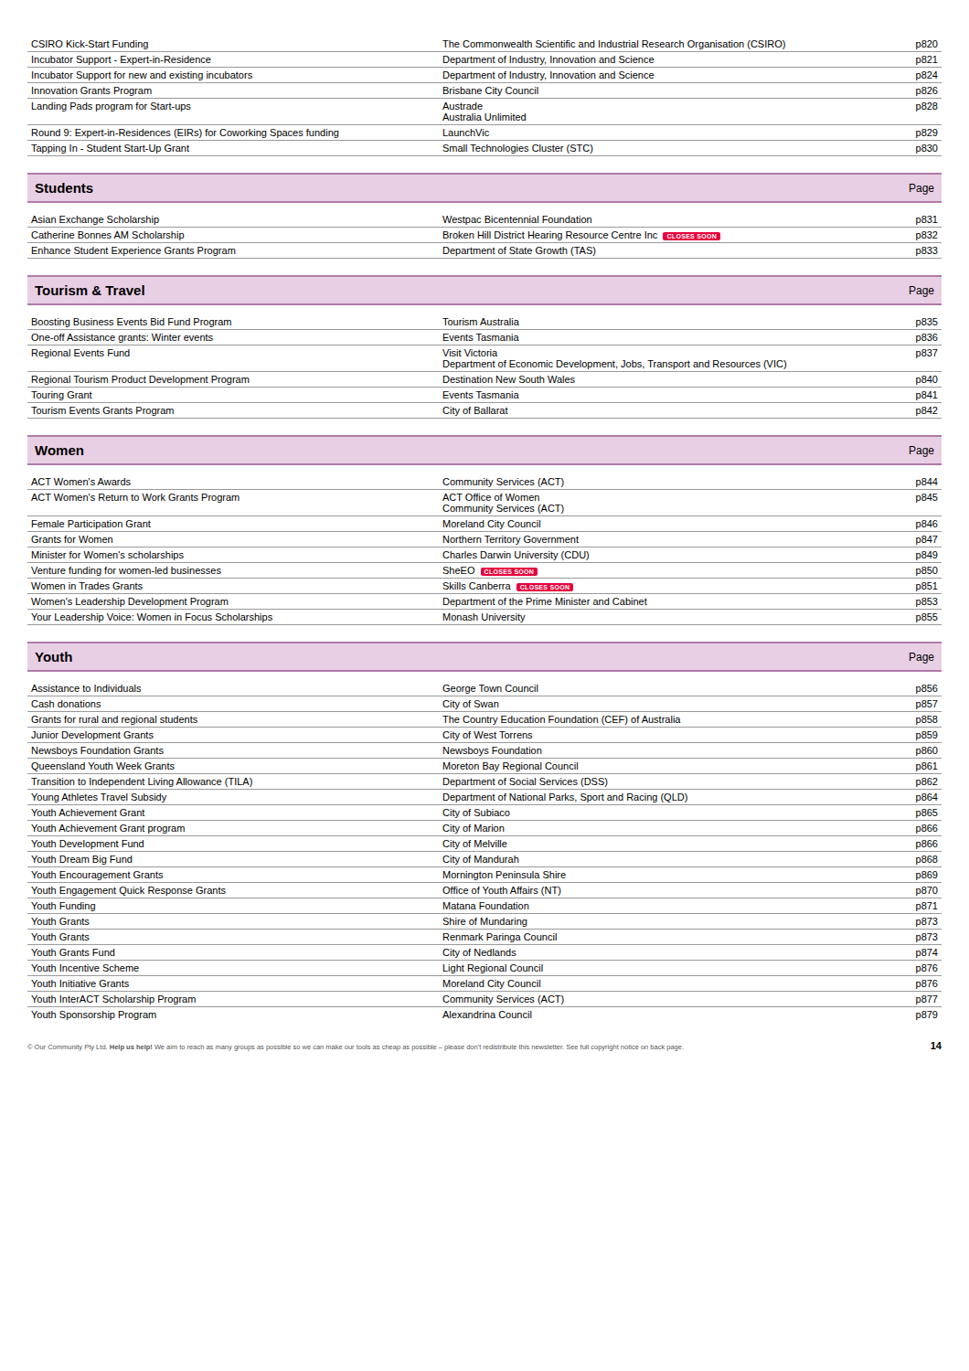| CSIRO Kick-Start Funding | The Commonwealth Scientific and Industrial Research Organisation (CSIRO) | p820 |
| Incubator Support - Expert-in-Residence | Department of Industry, Innovation and Science | p821 |
| Incubator Support for new and existing incubators | Department of Industry, Innovation and Science | p824 |
| Innovation Grants Program | Brisbane City Council | p826 |
| Landing Pads program for Start-ups | Austrade Australia Unlimited | p828 |
| Round 9: Expert-in-Residences (EIRs) for Coworking Spaces funding | LaunchVic | p829 |
| Tapping In - Student Start-Up Grant | Small Technologies Cluster (STC) | p830 |
Students Page
| Asian Exchange Scholarship | Westpac Bicentennial Foundation | p831 |
| Catherine Bonnes AM Scholarship | Broken Hill District Hearing Resource Centre Inc CLOSES SOON | p832 |
| Enhance Student Experience Grants Program | Department of State Growth (TAS) | p833 |
Tourism & Travel Page
| Boosting Business Events Bid Fund Program | Tourism Australia | p835 |
| One-off Assistance grants: Winter events | Events Tasmania | p836 |
| Regional Events Fund | Visit Victoria Department of Economic Development, Jobs, Transport and Resources (VIC) | p837 |
| Regional Tourism Product Development Program | Destination New South Wales | p840 |
| Touring Grant | Events Tasmania | p841 |
| Tourism Events Grants Program | City of Ballarat | p842 |
Women Page
| ACT Women's Awards | Community Services (ACT) | p844 |
| ACT Women's Return to Work Grants Program | ACT Office of Women Community Services (ACT) | p845 |
| Female Participation Grant | Moreland City Council | p846 |
| Grants for Women | Northern Territory Government | p847 |
| Minister for Women's scholarships | Charles Darwin University (CDU) | p849 |
| Venture funding for women-led businesses | SheEO CLOSES SOON | p850 |
| Women in Trades Grants | Skills Canberra CLOSES SOON | p851 |
| Women's Leadership Development Program | Department of the Prime Minister and Cabinet | p853 |
| Your Leadership Voice: Women in Focus Scholarships | Monash University | p855 |
Youth Page
| Assistance to Individuals | George Town Council | p856 |
| Cash donations | City of Swan | p857 |
| Grants for rural and regional students | The Country Education Foundation (CEF) of Australia | p858 |
| Junior Development Grants | City of West Torrens | p859 |
| Newsboys Foundation Grants | Newsboys Foundation | p860 |
| Queensland Youth Week Grants | Moreton Bay Regional Council | p861 |
| Transition to Independent Living Allowance (TILA) | Department of Social Services (DSS) | p862 |
| Young Athletes Travel Subsidy | Department of National Parks, Sport and Racing (QLD) | p864 |
| Youth Achievement Grant | City of Subiaco | p865 |
| Youth Achievement Grant program | City of Marion | p866 |
| Youth Development Fund | City of Melville | p866 |
| Youth Dream Big Fund | City of Mandurah | p868 |
| Youth Encouragement Grants | Mornington Peninsula Shire | p869 |
| Youth Engagement Quick Response Grants | Office of Youth Affairs (NT) | p870 |
| Youth Funding | Matana Foundation | p871 |
| Youth Grants | Shire of Mundaring | p873 |
| Youth Grants | Renmark Paringa Council | p873 |
| Youth Grants Fund | City of Nedlands | p874 |
| Youth Incentive Scheme | Light Regional Council | p876 |
| Youth Initiative Grants | Moreland City Council | p876 |
| Youth InterACT Scholarship Program | Community Services (ACT) | p877 |
| Youth Sponsorship Program | Alexandrina Council | p879 |
© Our Community Pty Ltd. Help us help! We aim to reach as many groups as possible so we can make our tools as cheap as possible – please don't redistribute this newsletter. See full copyright notice on back page.
14